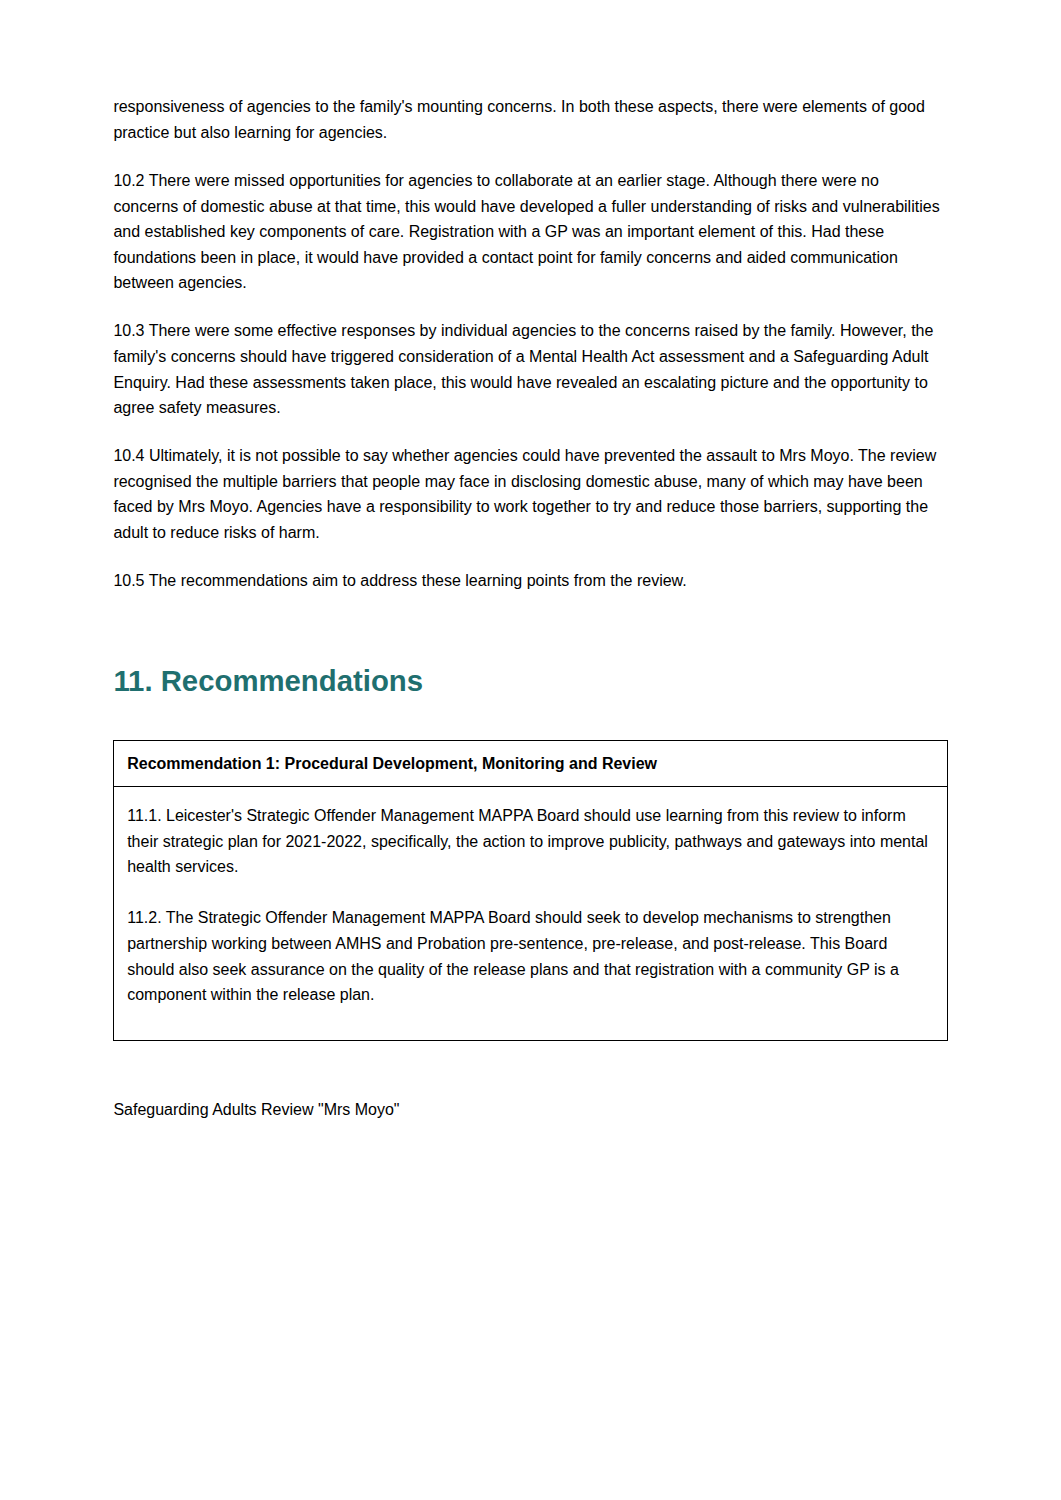responsiveness of agencies to the family's mounting concerns. In both these aspects, there were elements of good practice but also learning for agencies.
10.2 There were missed opportunities for agencies to collaborate at an earlier stage. Although there were no concerns of domestic abuse at that time, this would have developed a fuller understanding of risks and vulnerabilities and established key components of care. Registration with a GP was an important element of this. Had these foundations been in place, it would have provided a contact point for family concerns and aided communication between agencies.
10.3 There were some effective responses by individual agencies to the concerns raised by the family. However, the family's concerns should have triggered consideration of a Mental Health Act assessment and a Safeguarding Adult Enquiry. Had these assessments taken place, this would have revealed an escalating picture and the opportunity to agree safety measures.
10.4 Ultimately, it is not possible to say whether agencies could have prevented the assault to Mrs Moyo. The review recognised the multiple barriers that people may face in disclosing domestic abuse, many of which may have been faced by Mrs Moyo. Agencies have a responsibility to work together to try and reduce those barriers, supporting the adult to reduce risks of harm.
10.5 The recommendations aim to address these learning points from the review.
11. Recommendations
Recommendation 1: Procedural Development, Monitoring and Review
11.1. Leicester's Strategic Offender Management MAPPA Board should use learning from this review to inform their strategic plan for 2021-2022, specifically, the action to improve publicity, pathways and gateways into mental health services.
11.2. The Strategic Offender Management MAPPA Board should seek to develop mechanisms to strengthen partnership working between AMHS and Probation pre-sentence, pre-release, and post-release. This Board should also seek assurance on the quality of the release plans and that registration with a community GP is a component within the release plan.
Safeguarding Adults Review "Mrs Moyo"